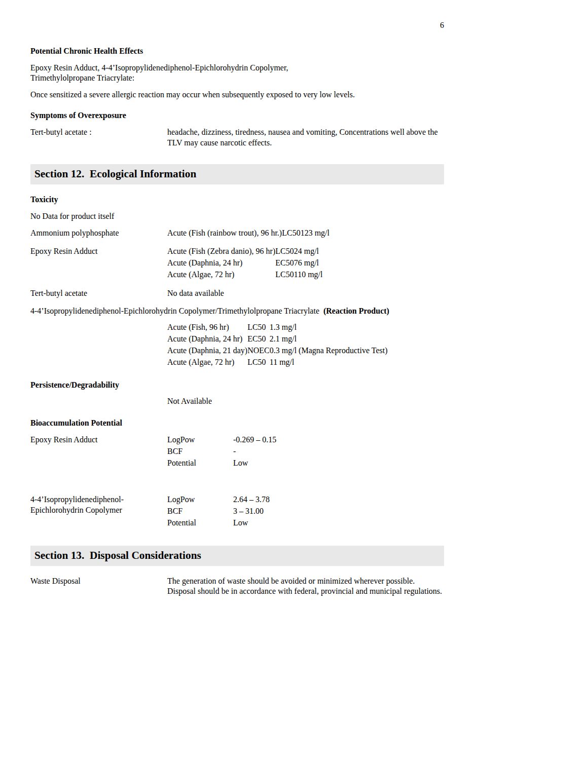6
Potential Chronic Health Effects
Epoxy Resin Adduct, 4-4’Isopropylidenediphenol-Epichlorohydrin Copolymer,
Trimethylolpropane Triacrylate:
Once sensitized a severe allergic reaction may occur when subsequently exposed to very low levels.
Symptoms of Overexposure
| Tert-butyl acetate : | headache, dizziness, tiredness, nausea and vomiting, Concentrations well above the TLV may cause narcotic effects. |
Section 12. Ecological Information
Toxicity
No Data for product itself
| Ammonium polyphosphate | / Acute (Fish (rainbow trout), 96 hr.) / LC50 / 123 mg/l / |
| Epoxy Resin Adduct | / Acute (Fish (Zebra danio), 96 hr) / LC50 / 24 mg/l / / Acute (Daphnia, 24 hr) / EC50 / 76 mg/l / / Acute (Algae, 72 hr) / LC50 / 110 mg/l / |
| Tert-butyl acetate | No data available |
4-4’Isopropylidenediphenol-Epichlorohydrin Copolymer/Trimethylolpropane Triacrylate (Reaction Product)
| | / Acute (Fish, 96 hr) / LC50 / 1.3 mg/l / / Acute (Daphnia, 24 hr) / EC50 / 2.1 mg/l / / Acute (Daphnia, 21 day) / NOEC / 0.3 mg/l (Magna Reproductive Test) / / Acute (Algae, 72 hr) / LC50 / 11 mg/l / |
Persistence/Degradability
| | Not Available |
Bioaccumulation Potential
| Epoxy Resin Adduct | / LogPow / -0.269 – 0.15 / / BCF / - / / Potential / Low / |
| 4-4’Isopropylidenediphenol- Epichlorohydrin Copolymer | / LogPow / 2.64 – 3.78 / / BCF / 3 – 31.00 / / Potential / Low / |
Section 13. Disposal Considerations
| Waste Disposal | The generation of waste should be avoided or minimized wherever possible. Disposal should be in accordance with federal, provincial and municipal regulations. |